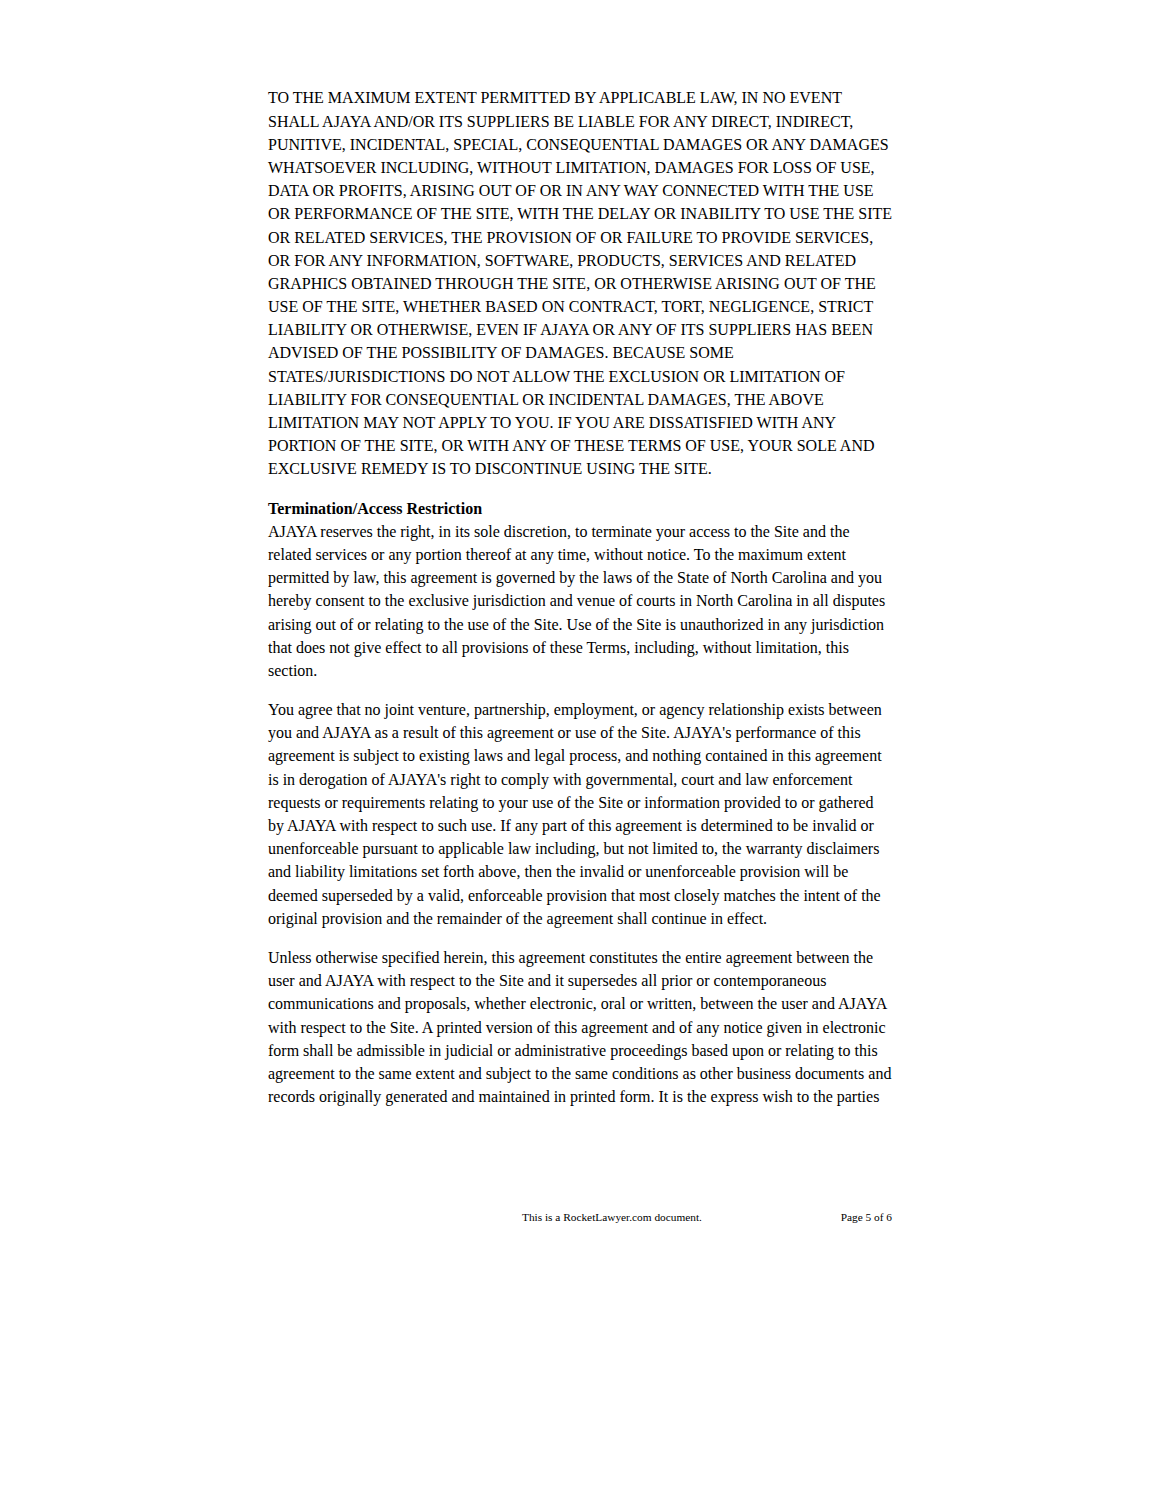TO THE MAXIMUM EXTENT PERMITTED BY APPLICABLE LAW, IN NO EVENT SHALL AJAYA AND/OR ITS SUPPLIERS BE LIABLE FOR ANY DIRECT, INDIRECT, PUNITIVE, INCIDENTAL, SPECIAL, CONSEQUENTIAL DAMAGES OR ANY DAMAGES WHATSOEVER INCLUDING, WITHOUT LIMITATION, DAMAGES FOR LOSS OF USE, DATA OR PROFITS, ARISING OUT OF OR IN ANY WAY CONNECTED WITH THE USE OR PERFORMANCE OF THE SITE, WITH THE DELAY OR INABILITY TO USE THE SITE OR RELATED SERVICES, THE PROVISION OF OR FAILURE TO PROVIDE SERVICES, OR FOR ANY INFORMATION, SOFTWARE, PRODUCTS, SERVICES AND RELATED GRAPHICS OBTAINED THROUGH THE SITE, OR OTHERWISE ARISING OUT OF THE USE OF THE SITE, WHETHER BASED ON CONTRACT, TORT, NEGLIGENCE, STRICT LIABILITY OR OTHERWISE, EVEN IF AJAYA OR ANY OF ITS SUPPLIERS HAS BEEN ADVISED OF THE POSSIBILITY OF DAMAGES. BECAUSE SOME STATES/JURISDICTIONS DO NOT ALLOW THE EXCLUSION OR LIMITATION OF LIABILITY FOR CONSEQUENTIAL OR INCIDENTAL DAMAGES, THE ABOVE LIMITATION MAY NOT APPLY TO YOU. IF YOU ARE DISSATISFIED WITH ANY PORTION OF THE SITE, OR WITH ANY OF THESE TERMS OF USE, YOUR SOLE AND EXCLUSIVE REMEDY IS TO DISCONTINUE USING THE SITE.
Termination/Access Restriction
AJAYA reserves the right, in its sole discretion, to terminate your access to the Site and the related services or any portion thereof at any time, without notice. To the maximum extent permitted by law, this agreement is governed by the laws of the State of North Carolina and you hereby consent to the exclusive jurisdiction and venue of courts in North Carolina in all disputes arising out of or relating to the use of the Site. Use of the Site is unauthorized in any jurisdiction that does not give effect to all provisions of these Terms, including, without limitation, this section.
You agree that no joint venture, partnership, employment, or agency relationship exists between you and AJAYA as a result of this agreement or use of the Site. AJAYA's performance of this agreement is subject to existing laws and legal process, and nothing contained in this agreement is in derogation of AJAYA's right to comply with governmental, court and law enforcement requests or requirements relating to your use of the Site or information provided to or gathered by AJAYA with respect to such use. If any part of this agreement is determined to be invalid or unenforceable pursuant to applicable law including, but not limited to, the warranty disclaimers and liability limitations set forth above, then the invalid or unenforceable provision will be deemed superseded by a valid, enforceable provision that most closely matches the intent of the original provision and the remainder of the agreement shall continue in effect.
Unless otherwise specified herein, this agreement constitutes the entire agreement between the user and AJAYA with respect to the Site and it supersedes all prior or contemporaneous communications and proposals, whether electronic, oral or written, between the user and AJAYA with respect to the Site. A printed version of this agreement and of any notice given in electronic form shall be admissible in judicial or administrative proceedings based upon or relating to this agreement to the same extent and subject to the same conditions as other business documents and records originally generated and maintained in printed form. It is the express wish to the parties
This is a RocketLawyer.com document.
Page 5 of 6